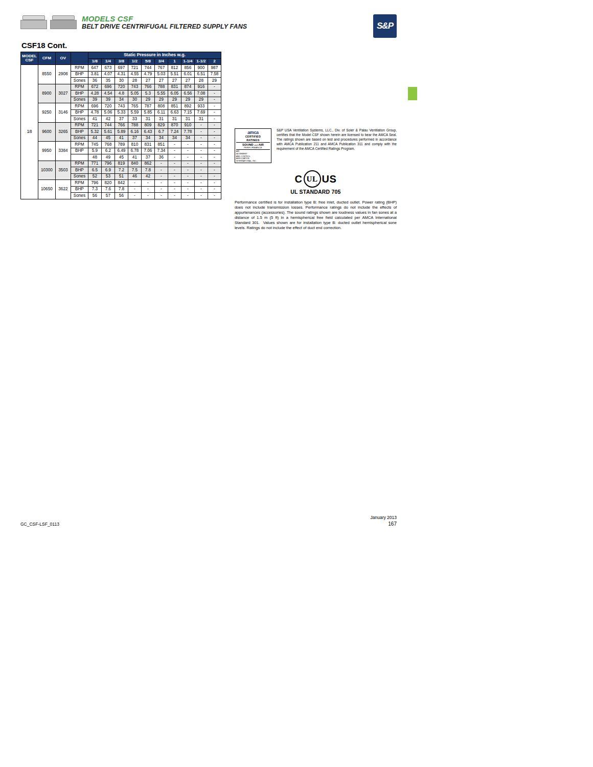MODELS CSF
BELT DRIVE CENTRIFUGAL FILTERED SUPPLY FANS
S&P
CSF18 Cont.
| MODEL CSF | CFM | OV | | Static Pressure in Inches w.g. |
| --- | --- | --- | --- | --- |
| 1/8 | 1/4 | 3/8 | 1/2 | 5/8 | 3/4 | 1 | 1-1/4 | 1-1/2 | 2 |
| 18 | 8550 | 2908 | RPM | 647 | 673 | 697 | 721 | 744 | 767 | 812 | 856 | 900 | 987 |
| BHP | 3.81 | 4.07 | 4.31 | 4.55 | 4.79 | 5.03 | 5.51 | 6.01 | 6.51 | 7.58 |
| Sones | 36 | 35 | 30 | 28 | 27 | 27 | 27 | 27 | 28 | 29 |
| 8900 | 3027 | RPM | 672 | 696 | 720 | 743 | 766 | 788 | 831 | 874 | 916 | - |
| BHP | 4.28 | 4.54 | 4.8 | 5.05 | 5.3 | 5.55 | 6.05 | 6.56 | 7.08 | - |
| Sones | 39 | 39 | 34 | 30 | 29 | 29 | 29 | 29 | 29 | - |
| 9250 | 3146 | RPM | 696 | 720 | 743 | 765 | 787 | 808 | 851 | 892 | 933 | - |
| BHP | 4.78 | 5.06 | 5.33 | 5.59 | 5.85 | 6.11 | 6.63 | 7.15 | 7.69 | - |
| Sones | 41 | 42 | 37 | 33 | 31 | 31 | 31 | 31 | 31 | - |
| 9600 | 3265 | RPM | 721 | 744 | 766 | 788 | 809 | 829 | 870 | 910 | - | - |
| BHP | 5.32 | 5.61 | 5.89 | 6.16 | 6.43 | 6.7 | 7.24 | 7.78 | - | - |
| Sones | 44 | 45 | 41 | 37 | 34 | 34 | 34 | 34 | - | - |
| 9950 | 3384 | RPM | 745 | 768 | 789 | 810 | 831 | 851 | - | - | - | - |
| BHP | 5.9 | 6.2 | 6.49 | 6.78 | 7.06 | 7.34 | - | - | - | - |
| | 48 | 49 | 45 | 41 | 37 | 36 | - | - | - | - |
| 10300 | 3503 | RPM | 771 | 796 | 819 | 840 | 862 | - | - | - | - | - |
| BHP | 6.5 | 6.9 | 7.2 | 7.5 | 7.8 | - | - | - | - | - |
| Sones | 52 | 53 | 51 | 46 | 42 | - | - | - | - | - |
| 10650 | 3622 | RPM | 796 | 820 | 842 | - | - | - | - | - | - | - |
| BHP | 7.3 | 7.6 | 7.8 | - | - | - | - | - | - | - |
| Sones | 56 | 57 | 56 | - | - | - | - | - | - | - |
amca
CERTIFIED
RATINGS
SOUND and AIR
PERFORMANCE
AIR
MOVEMENT
AND CONTROL
ASSOCIATION
INTERNATIONAL, INC.
S&P USA Ventilation Systems, LLC., Div. of Soler & Palau Ventilation Group, certifies that the Model CSF shown herein are licensed to bear the AMCA Seal. The ratings shown are based on test and procedures performed in accordance with AMCA Publication 211 and AMCA Publication 311 and comply with the requirement of the AMCA Certified Ratings Program.
C UL® US
UL STANDARD 705
Performance certified is for installation type B: free inlet, ducted outlet. Power rating (BHP) does not include transmission losses. Performance ratings do not include the effects of appurtenances (accessories). The sound ratings shown are loudness values in fan sones at a distance of 1.5 m (5 ft) in a hemispherical free field calculated per AMCA International Standard 301. Values shown are for installation type B: ducted outlet hemispherical sone levels. Ratings do not include the effect of duct end correction.
GC_CSF-LSF_0113
January 2013
167